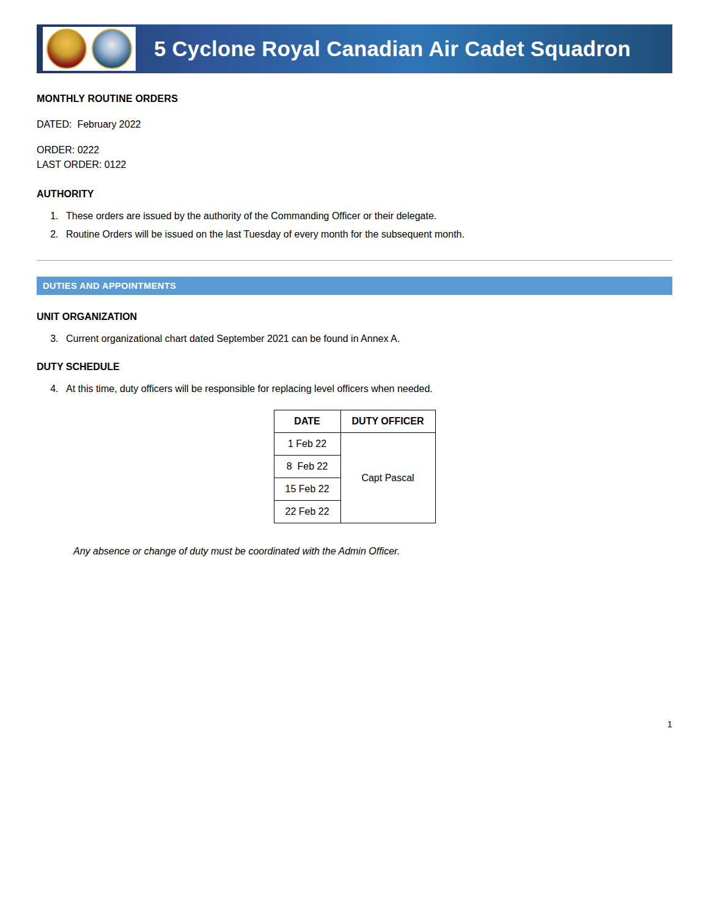5 Cyclone Royal Canadian Air Cadet Squadron
MONTHLY ROUTINE ORDERS
DATED: February 2022
ORDER: 0222
LAST ORDER: 0122
AUTHORITY
These orders are issued by the authority of the Commanding Officer or their delegate.
Routine Orders will be issued on the last Tuesday of every month for the subsequent month.
DUTIES AND APPOINTMENTS
UNIT ORGANIZATION
Current organizational chart dated September 2021 can be found in Annex A.
DUTY SCHEDULE
At this time, duty officers will be responsible for replacing level officers when needed.
| DATE | DUTY OFFICER |
| --- | --- |
| 1 Feb 22 | Capt Pascal |
| 8 Feb 22 |
| 15 Feb 22 |
| 22 Feb 22 |
Any absence or change of duty must be coordinated with the Admin Officer.
1